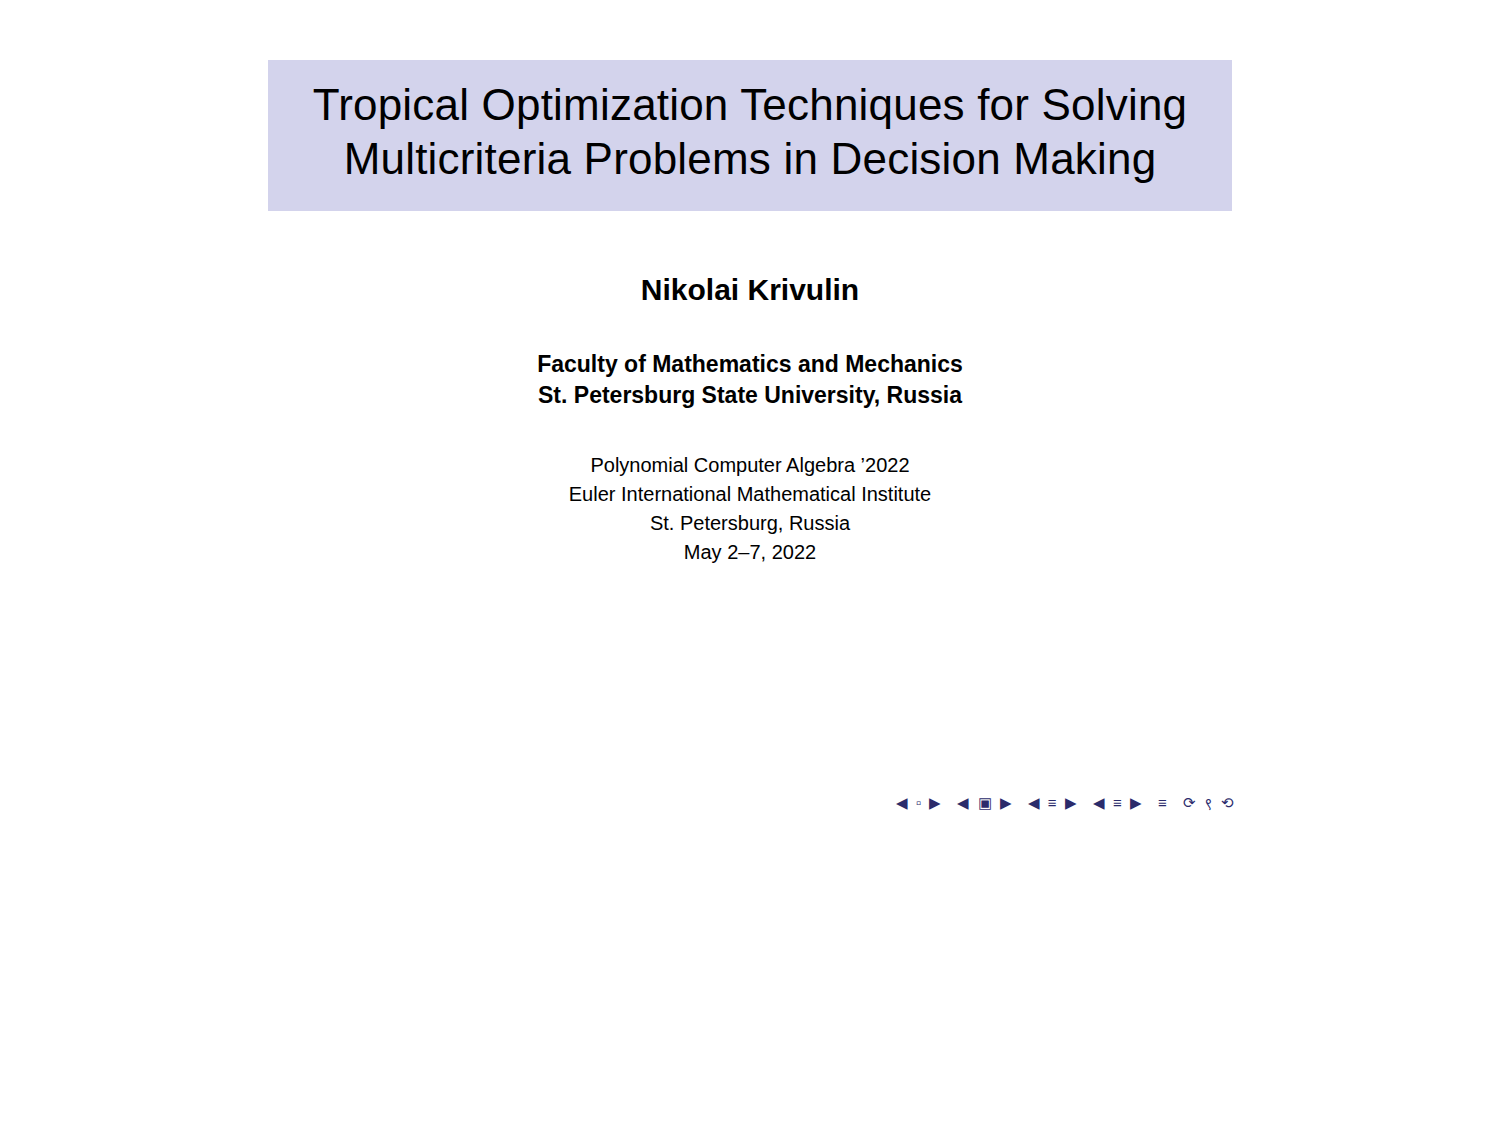Tropical Optimization Techniques for Solving Multicriteria Problems in Decision Making
Nikolai Krivulin
Faculty of Mathematics and Mechanics
St. Petersburg State University, Russia
Polynomial Computer Algebra ’2022
Euler International Mathematical Institute
St. Petersburg, Russia
May 2–7, 2022
◀ ▫ ▶ ◀ ▣ ▶ ◀ ≡ ▶ ◀ ≡ ▶ ≡ ⟳ ९ ⟲